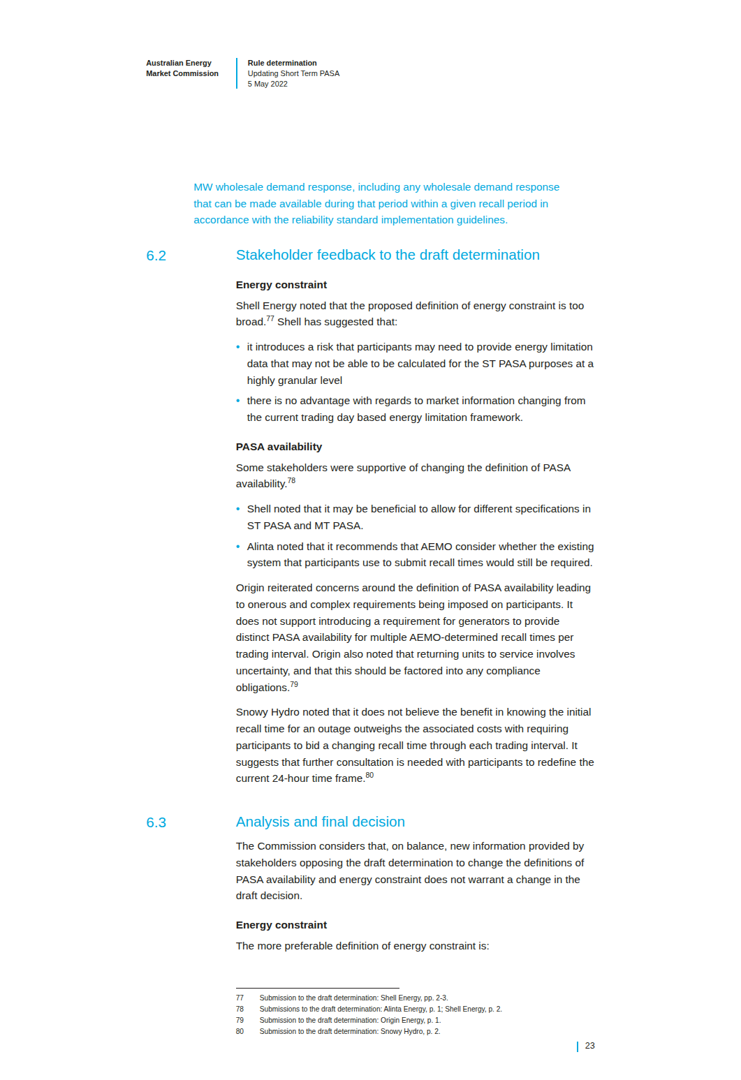Australian Energy
Market Commission
Rule determination
Updating Short Term PASA
5 May 2022
MW wholesale demand response, including any wholesale demand response that can be made available during that period within a given recall period in accordance with the reliability standard implementation guidelines.
6.2
Stakeholder feedback to the draft determination
Energy constraint
Shell Energy noted that the proposed definition of energy constraint is too broad.77 Shell has suggested that:
it introduces a risk that participants may need to provide energy limitation data that may not be able to be calculated for the ST PASA purposes at a highly granular level
there is no advantage with regards to market information changing from the current trading day based energy limitation framework.
PASA availability
Some stakeholders were supportive of changing the definition of PASA availability.78
Shell noted that it may be beneficial to allow for different specifications in ST PASA and MT PASA.
Alinta noted that it recommends that AEMO consider whether the existing system that participants use to submit recall times would still be required.
Origin reiterated concerns around the definition of PASA availability leading to onerous and complex requirements being imposed on participants. It does not support introducing a requirement for generators to provide distinct PASA availability for multiple AEMO-determined recall times per trading interval. Origin also noted that returning units to service involves uncertainty, and that this should be factored into any compliance obligations.79
Snowy Hydro noted that it does not believe the benefit in knowing the initial recall time for an outage outweighs the associated costs with requiring participants to bid a changing recall time through each trading interval. It suggests that further consultation is needed with participants to redefine the current 24-hour time frame.80
6.3
Analysis and final decision
The Commission considers that, on balance, new information provided by stakeholders opposing the draft determination to change the definitions of PASA availability and energy constraint does not warrant a change in the draft decision.
Energy constraint
The more preferable definition of energy constraint is:
77
Submission to the draft determination: Shell Energy, pp. 2-3.
78
Submissions to the draft determination: Alinta Energy, p. 1; Shell Energy, p. 2.
79
Submission to the draft determination: Origin Energy, p. 1.
80
Submission to the draft determination: Snowy Hydro, p. 2.
23